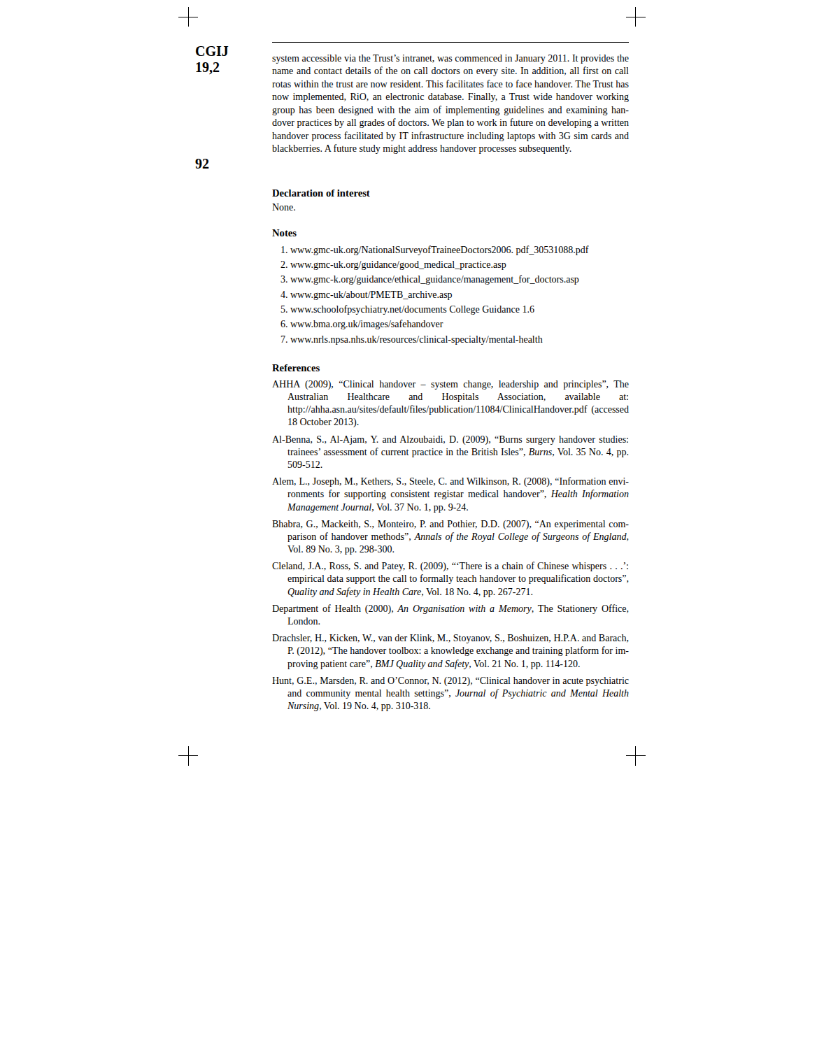CGIJ
19,2
system accessible via the Trust’s intranet, was commenced in January 2011. It provides the name and contact details of the on call doctors on every site. In addition, all first on call rotas within the trust are now resident. This facilitates face to face handover. The Trust has now implemented, RiO, an electronic database. Finally, a Trust wide handover working group has been designed with the aim of implementing guidelines and examining handover practices by all grades of doctors. We plan to work in future on developing a written handover process facilitated by IT infrastructure including laptops with 3G sim cards and blackberries. A future study might address handover processes subsequently.
92
Declaration of interest
None.
Notes
www.gmc-uk.org/NationalSurveyofTraineeDoctors2006. pdf_30531088.pdf
www.gmc-uk.org/guidance/good_medical_practice.asp
www.gmc-k.org/guidance/ethical_guidance/management_for_doctors.asp
www.gmc-uk/about/PMETB_archive.asp
www.schoolofpsychiatry.net/documents College Guidance 1.6
www.bma.org.uk/images/safehandover
www.nrls.npsa.nhs.uk/resources/clinical-specialty/mental-health
References
AHHA (2009), “Clinical handover – system change, leadership and principles”, The Australian Healthcare and Hospitals Association, available at: http://ahha.asn.au/sites/default/files/publication/11084/ClinicalHandover.pdf (accessed 18 October 2013).
Al-Benna, S., Al-Ajam, Y. and Alzoubaidi, D. (2009), “Burns surgery handover studies: trainees’ assessment of current practice in the British Isles”, Burns, Vol. 35 No. 4, pp. 509-512.
Alem, L., Joseph, M., Kethers, S., Steele, C. and Wilkinson, R. (2008), “Information environments for supporting consistent registar medical handover”, Health Information Management Journal, Vol. 37 No. 1, pp. 9-24.
Bhabra, G., Mackeith, S., Monteiro, P. and Pothier, D.D. (2007), “An experimental comparison of handover methods”, Annals of the Royal College of Surgeons of England, Vol. 89 No. 3, pp. 298-300.
Cleland, J.A., Ross, S. and Patey, R. (2009), “‘There is a chain of Chinese whispers . . .’: empirical data support the call to formally teach handover to prequalification doctors”, Quality and Safety in Health Care, Vol. 18 No. 4, pp. 267-271.
Department of Health (2000), An Organisation with a Memory, The Stationery Office, London.
Drachsler, H., Kicken, W., van der Klink, M., Stoyanov, S., Boshuizen, H.P.A. and Barach, P. (2012), “The handover toolbox: a knowledge exchange and training platform for improving patient care”, BMJ Quality and Safety, Vol. 21 No. 1, pp. 114-120.
Hunt, G.E., Marsden, R. and O’Connor, N. (2012), “Clinical handover in acute psychiatric and community mental health settings”, Journal of Psychiatric and Mental Health Nursing, Vol. 19 No. 4, pp. 310-318.